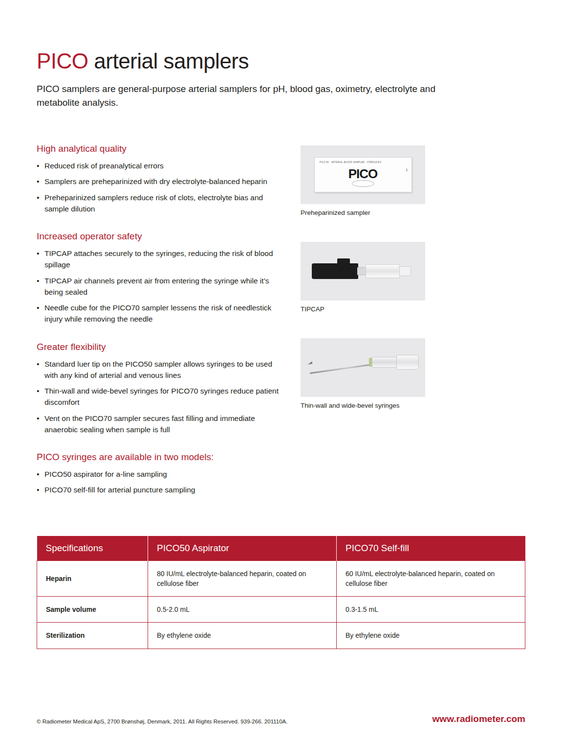PICO arterial samplers
PICO samplers are general-purpose arterial samplers for pH, blood gas, oximetry, electrolyte and metabolite analysis.
High analytical quality
Reduced risk of preanalytical errors
Samplers are preheparinized with dry electrolyte-balanced heparin
Preheparinized samplers reduce risk of clots, electrolyte bias and sample dilution
Increased operator safety
TIPCAP attaches securely to the syringes, reducing the risk of blood spillage
TIPCAP air channels prevent air from entering the syringe while it’s being sealed
Needle cube for the PICO70 sampler lessens the risk of needlestick injury while removing the needle
Greater flexibility
Standard luer tip on the PICO50 sampler allows syringes to be used with any kind of arterial and venous lines
Thin-wall and wide-bevel syringes for PICO70 syringes reduce patient discomfort
Vent on the PICO70 sampler secures fast filling and immediate anaerobic sealing when sample is full
PICO syringes are available in two models:
PICO50 aspirator for a-line sampling
PICO70 self-fill for arterial puncture sampling
PICO 50 · ARTERIAL BLOOD SAMPLER · STERILE EO
PICO
i
Preheparinized sampler
TIPCAP
Thin-wall and wide-bevel syringes
| Specifications | PICO50 Aspirator | PICO70 Self-fill |
| --- | --- | --- |
| Heparin | 80 IU/mL electrolyte-balanced heparin, coated on cellulose fiber | 60 IU/mL electrolyte-balanced heparin, coated on cellulose fiber |
| Sample volume | 0.5-2.0 mL | 0.3-1.5 mL |
| Sterilization | By ethylene oxide | By ethylene oxide |
© Radiometer Medical ApS, 2700 Brønshøj, Denmark, 2011. All Rights Reserved. 939-266. 201110A.
www.radiometer.com